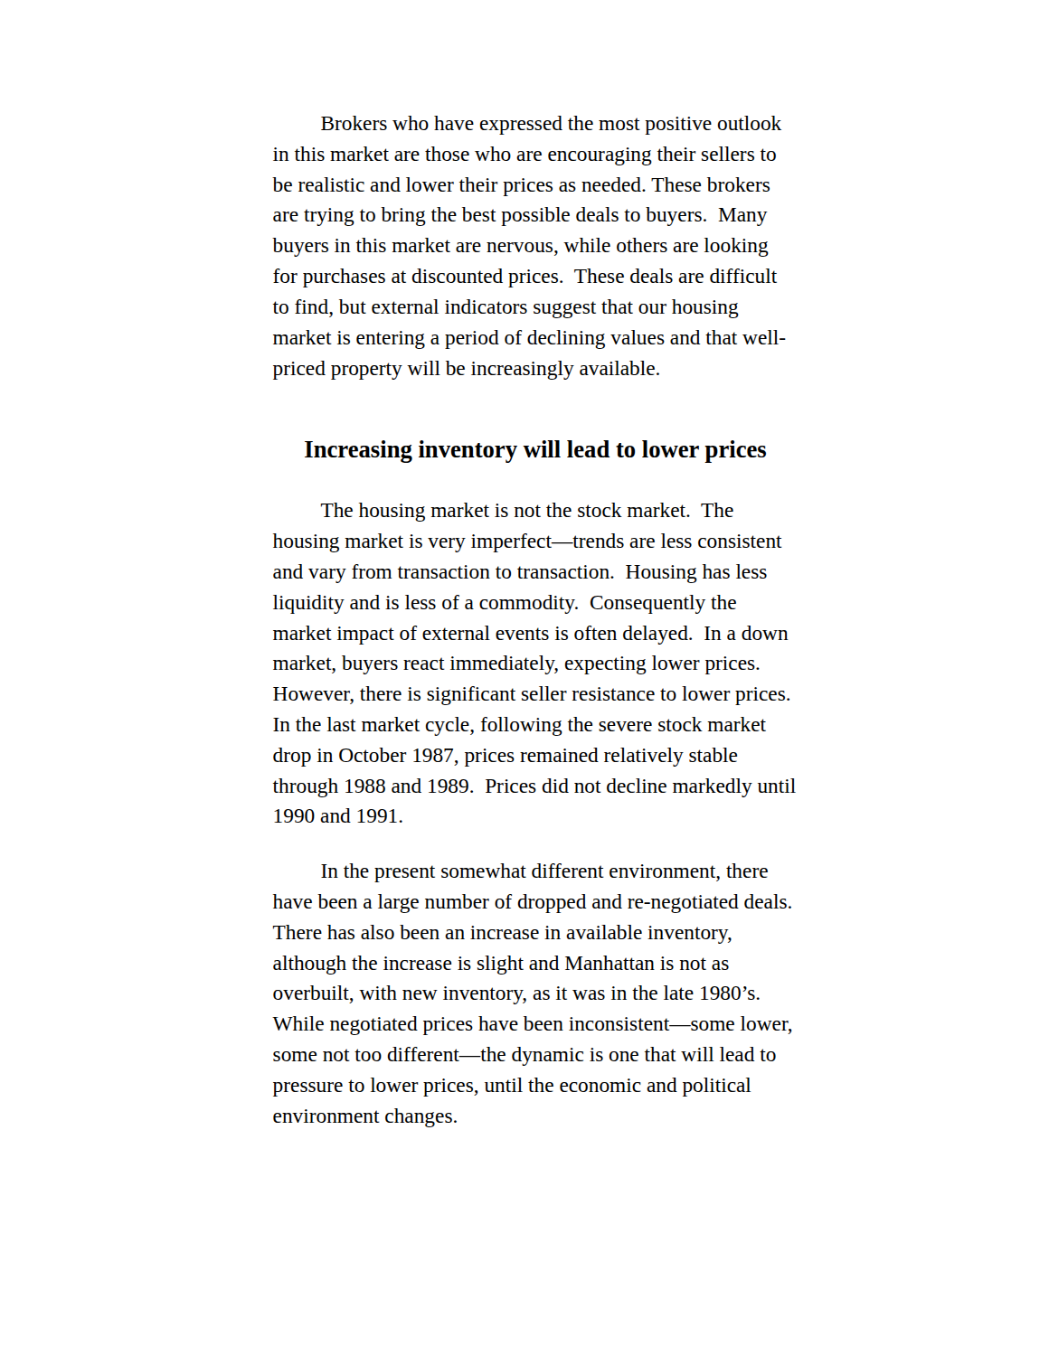Brokers who have expressed the most positive outlook in this market are those who are encouraging their sellers to be realistic and lower their prices as needed. These brokers are trying to bring the best possible deals to buyers. Many buyers in this market are nervous, while others are looking for purchases at discounted prices. These deals are difficult to find, but external indicators suggest that our housing market is entering a period of declining values and that well-priced property will be increasingly available.
Increasing inventory will lead to lower prices
The housing market is not the stock market. The housing market is very imperfect—trends are less consistent and vary from transaction to transaction. Housing has less liquidity and is less of a commodity. Consequently the market impact of external events is often delayed. In a down market, buyers react immediately, expecting lower prices. However, there is significant seller resistance to lower prices. In the last market cycle, following the severe stock market drop in October 1987, prices remained relatively stable through 1988 and 1989. Prices did not decline markedly until 1990 and 1991.
In the present somewhat different environment, there have been a large number of dropped and re-negotiated deals. There has also been an increase in available inventory, although the increase is slight and Manhattan is not as overbuilt, with new inventory, as it was in the late 1980’s. While negotiated prices have been inconsistent—some lower, some not too different—the dynamic is one that will lead to pressure to lower prices, until the economic and political environment changes.